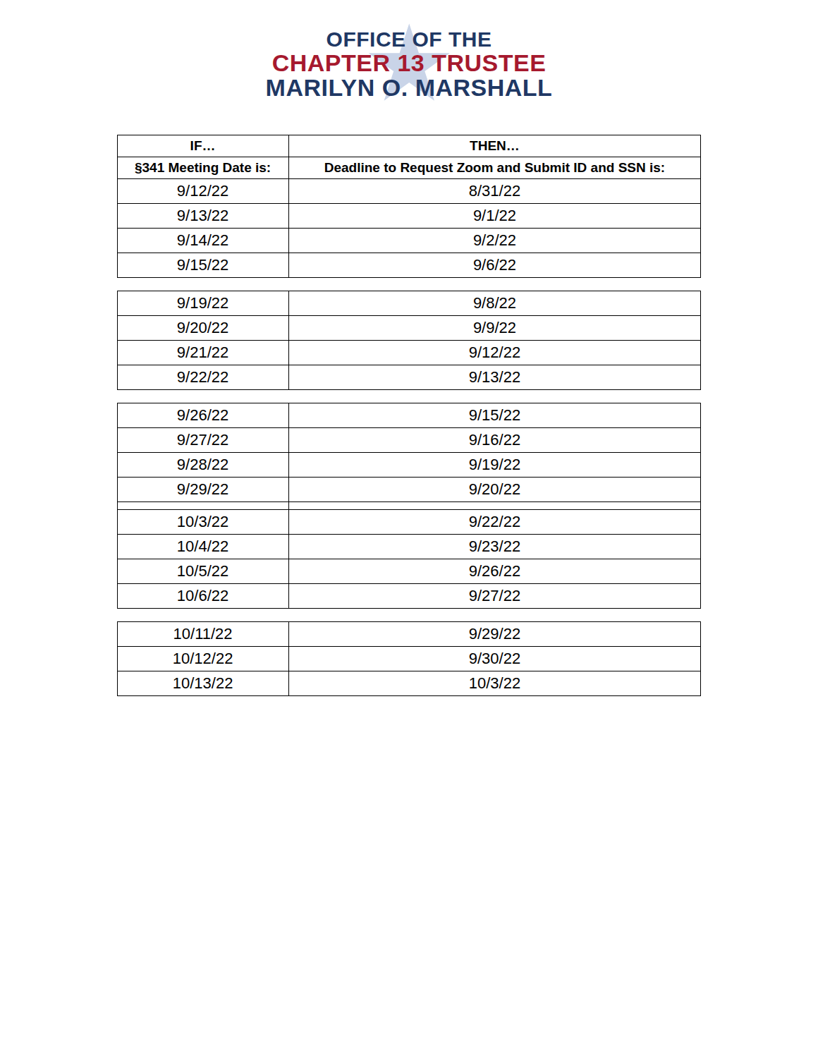★
Office of the
Chapter 13 Trustee
Marilyn O. Marshall
| IF… | THEN… |
| --- | --- |
| §341 Meeting Date is: | Deadline to Request Zoom and Submit ID and SSN is: |
| 9/12/22 | 8/31/22 |
| 9/13/22 | 9/1/22 |
| 9/14/22 | 9/2/22 |
| 9/15/22 | 9/6/22 |
| 9/19/22 | 9/8/22 |
| 9/20/22 | 9/9/22 |
| 9/21/22 | 9/12/22 |
| 9/22/22 | 9/13/22 |
| 9/26/22 | 9/15/22 |
| 9/27/22 | 9/16/22 |
| 9/28/22 | 9/19/22 |
| 9/29/22 | 9/20/22 |
| 10/3/22 | 9/22/22 |
| 10/4/22 | 9/23/22 |
| 10/5/22 | 9/26/22 |
| 10/6/22 | 9/27/22 |
| 10/11/22 | 9/29/22 |
| 10/12/22 | 9/30/22 |
| 10/13/22 | 10/3/22 |